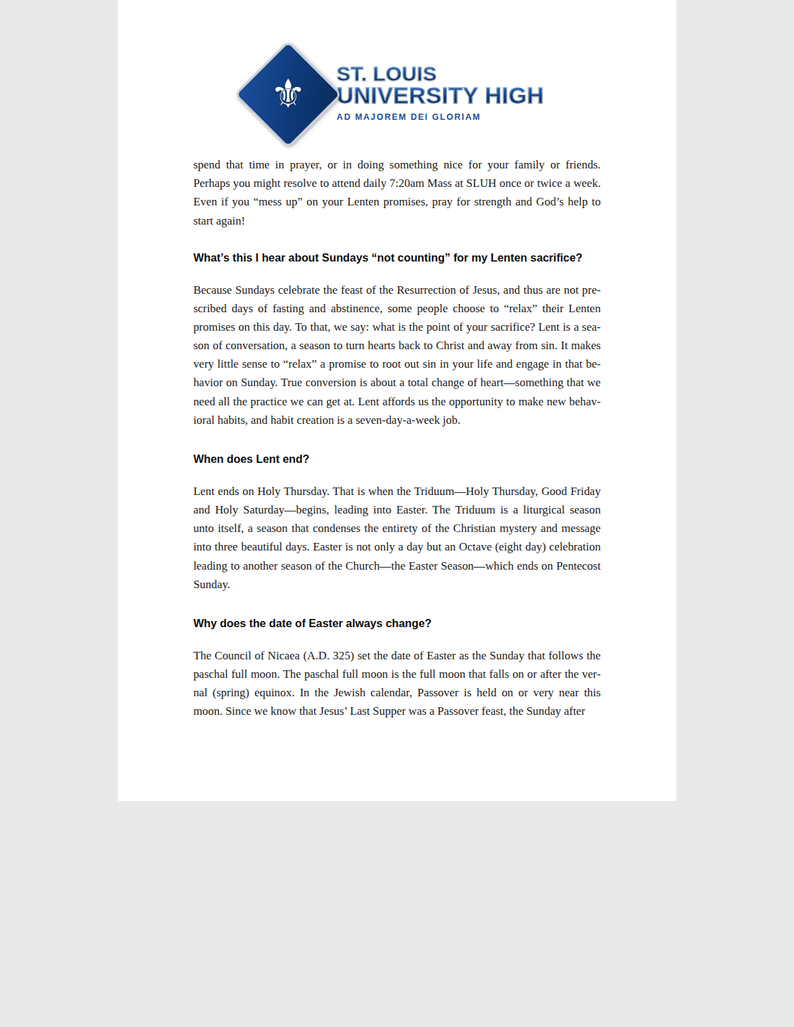⚜
St. Louis
University High
Ad Majorem Dei Gloriam
spend that time in prayer, or in doing something nice for your family or friends. Perhaps you might resolve to attend daily 7:20am Mass at SLUH once or twice a week. Even if you “mess up” on your Lenten promises, pray for strength and God’s help to start again!
What’s this I hear about Sundays “not counting” for my Lenten sacrifice?
Because Sundays celebrate the feast of the Resurrection of Jesus, and thus are not prescribed days of fasting and abstinence, some people choose to “relax” their Lenten promises on this day. To that, we say: what is the point of your sacrifice? Lent is a season of conversation, a season to turn hearts back to Christ and away from sin. It makes very little sense to “relax” a promise to root out sin in your life and engage in that behavior on Sunday. True conversion is about a total change of heart—something that we need all the practice we can get at. Lent affords us the opportunity to make new behavioral habits, and habit creation is a seven-day-a-week job.
When does Lent end?
Lent ends on Holy Thursday. That is when the Triduum—Holy Thursday, Good Friday and Holy Saturday—begins, leading into Easter. The Triduum is a liturgical season unto itself, a season that condenses the entirety of the Christian mystery and message into three beautiful days. Easter is not only a day but an Octave (eight day) celebration leading to another season of the Church—the Easter Season—which ends on Pentecost Sunday.
Why does the date of Easter always change?
The Council of Nicaea (A.D. 325) set the date of Easter as the Sunday that follows the paschal full moon. The paschal full moon is the full moon that falls on or after the vernal (spring) equinox. In the Jewish calendar, Passover is held on or very near this moon. Since we know that Jesus’ Last Supper was a Passover feast, the Sunday after